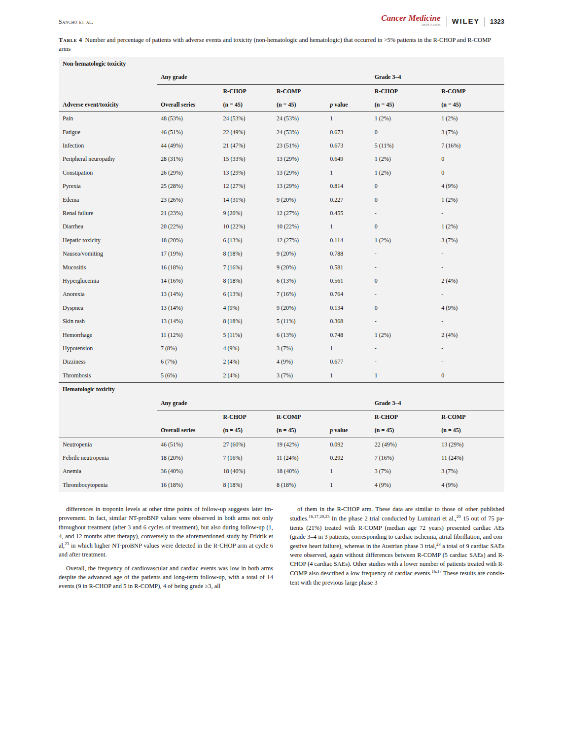Sancho et al.
Cancer MedicineOpen Access
WILEY
1323
Table 4 Number and percentage of patients with adverse events and toxicity (non-hematologic and hematologic) that occurred in >5% patients in the R-CHOP and R-COMP arms
| Non-hematologic toxicity |
| | Any grade | Grade 3–4 |
| | | R-CHOP | R-COMP | | R-CHOP | R-COMP |
| Adverse event/toxicity | Overall series | (n = 45) | (n = 45) | p value | (n = 45) | (n = 45) |
| Pain | 48 (53%) | 24 (53%) | 24 (53%) | 1 | 1 (2%) | 1 (2%) |
| Fatigue | 46 (51%) | 22 (49%) | 24 (53%) | 0.673 | 0 | 3 (7%) |
| Infection | 44 (49%) | 21 (47%) | 23 (51%) | 0.673 | 5 (11%) | 7 (16%) |
| Peripheral neuropathy | 28 (31%) | 15 (33%) | 13 (29%) | 0.649 | 1 (2%) | 0 |
| Constipation | 26 (29%) | 13 (29%) | 13 (29%) | 1 | 1 (2%) | 0 |
| Pyrexia | 25 (28%) | 12 (27%) | 13 (29%) | 0.814 | 0 | 4 (9%) |
| Edema | 23 (26%) | 14 (31%) | 9 (20%) | 0.227 | 0 | 1 (2%) |
| Renal failure | 21 (23%) | 9 (20%) | 12 (27%) | 0.455 | - | - |
| Diarrhea | 20 (22%) | 10 (22%) | 10 (22%) | 1 | 0 | 1 (2%) |
| Hepatic toxicity | 18 (20%) | 6 (13%) | 12 (27%) | 0.114 | 1 (2%) | 3 (7%) |
| Nausea/vomiting | 17 (19%) | 8 (18%) | 9 (20%) | 0.788 | - | - |
| Mucositis | 16 (18%) | 7 (16%) | 9 (20%) | 0.581 | - | - |
| Hyperglucemia | 14 (16%) | 8 (18%) | 6 (13%) | 0.561 | 0 | 2 (4%) |
| Anorexia | 13 (14%) | 6 (13%) | 7 (16%) | 0.764 | - | - |
| Dyspnea | 13 (14%) | 4 (9%) | 9 (20%) | 0.134 | 0 | 4 (9%) |
| Skin rash | 13 (14%) | 8 (18%) | 5 (11%) | 0.368 | - | - |
| Hemorrhage | 11 (12%) | 5 (11%) | 6 (13%) | 0.748 | 1 (2%) | 2 (4%) |
| Hypotension | 7 (8%) | 4 (9%) | 3 (7%) | 1 | - | - |
| Dizziness | 6 (7%) | 2 (4%) | 4 (9%) | 0.677 | - | - |
| Thrombosis | 5 (6%) | 2 (4%) | 3 (7%) | 1 | 1 | 0 |
| Hematologic toxicity |
| | Any grade | Grade 3–4 |
| | | R-CHOP | R-COMP | | R-CHOP | R-COMP |
| | Overall series | (n = 45) | (n = 45) | p value | (n = 45) | (n = 45) |
| Neutropenia | 46 (51%) | 27 (60%) | 19 (42%) | 0.092 | 22 (49%) | 13 (29%) |
| Febrile neutropenia | 18 (20%) | 7 (16%) | 11 (24%) | 0.292 | 7 (16%) | 11 (24%) |
| Anemia | 36 (40%) | 18 (40%) | 18 (40%) | 1 | 3 (7%) | 3 (7%) |
| Thrombocytopenia | 16 (18%) | 8 (18%) | 8 (18%) | 1 | 4 (9%) | 4 (9%) |
differences in troponin levels at other time points of follow-up suggests later improvement. In fact, similar NT-proBNP values were observed in both arms not only throughout treatment (after 3 and 6 cycles of treatment), but also during follow-up (1, 4, and 12 months after therapy), conversely to the aforementioned study by Fridrik et al,23 in which higher NT-proBNP values were detected in the R-CHOP arm at cycle 6 and after treatment.
Overall, the frequency of cardiovascular and cardiac events was low in both arms despite the advanced age of the patients and long-term follow-up, with a total of 14 events (9 in R-CHOP and 5 in R-COMP), 4 of being grade ≥3, all
of them in the R-CHOP arm. These data are similar to those of other published studies.16,17,20,23 In the phase 2 trial conducted by Luminari et al.,20 15 out of 75 patients (21%) treated with R-COMP (median age 72 years) presented cardiac AEs (grade 3–4 in 3 patients, corresponding to cardiac ischemia, atrial fibrillation, and congestive heart failure), whereas in the Austrian phase 3 trial,23 a total of 9 cardiac SAEs were observed, again without differences between R-COMP (5 cardiac SAEs) and R-CHOP (4 cardiac SAEs). Other studies with a lower number of patients treated with R-COMP also described a low frequency of cardiac events.16,17 These results are consistent with the previous large phase 3